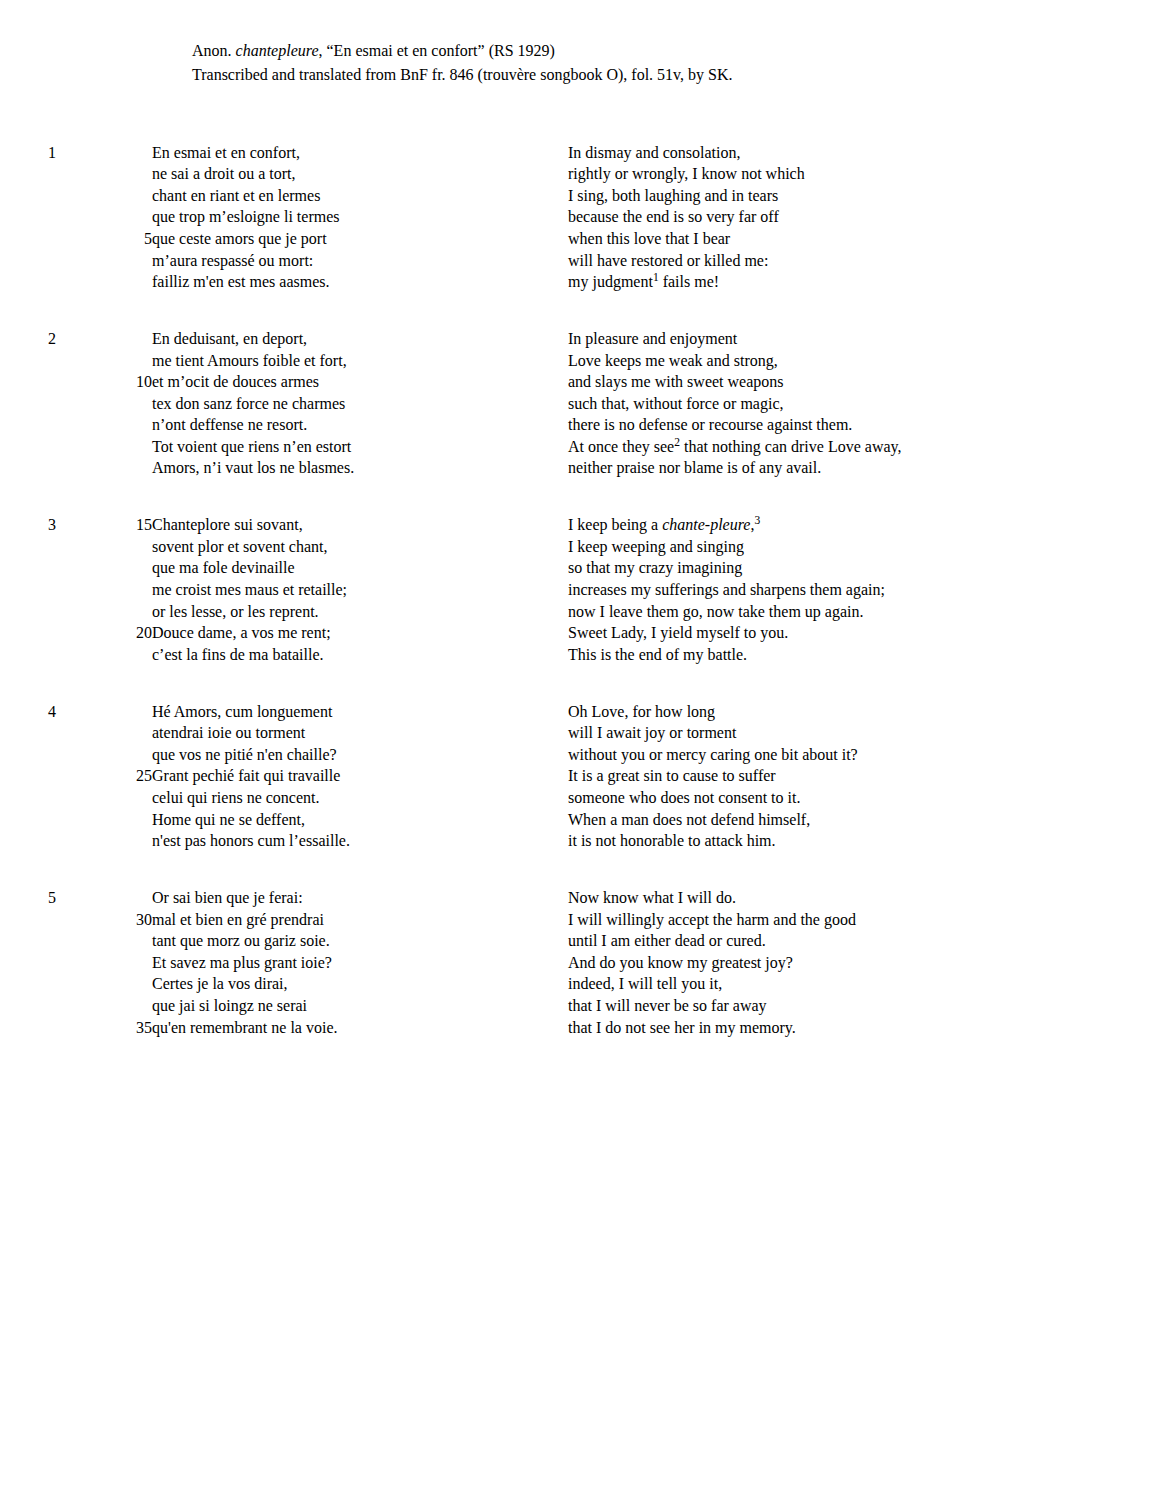Anon. chantepleure, “En esmai et en confort” (RS 1929)
Transcribed and translated from BnF fr. 846 (trouvère songbook O), fol. 51v, by SK.
| 1 | | En esmai et en confort, | In dismay and consolation, |
| | | ne sai a droit ou a tort, | rightly or wrongly, I know not which |
| | | chant en riant et en lermes | I sing, both laughing and in tears |
| | | que trop m’esloigne li termes | because the end is so very far off |
| | 5 | que ceste amors que je port | when this love that I bear |
| | | m’aura respassé ou mort: | will have restored or killed me: |
| | | failliz m'en est mes aasmes. | my judgment 1 fails me! |
| 2 | | En deduisant, en deport, | In pleasure and enjoyment |
| | | me tient Amours foible et fort, | Love keeps me weak and strong, |
| | 10 | et m’ocit de douces armes | and slays me with sweet weapons |
| | | tex don sanz force ne charmes | such that, without force or magic, |
| | | n’ont deffense ne resort. | there is no defense or recourse against them. |
| | | Tot voient que riens n’en estort | At once they see 2 that nothing can drive Love away, |
| | | Amors, n’i vaut los ne blasmes. | neither praise nor blame is of any avail. |
| 3 | 15 | Chanteplore sui sovant, | I keep being a chante-pleure , 3 |
| | | sovent plor et sovent chant, | I keep weeping and singing |
| | | que ma fole devinaille | so that my crazy imagining |
| | | me croist mes maus et retaille; | increases my sufferings and sharpens them again; |
| | | or les lesse, or les reprent. | now I leave them go, now take them up again. |
| | 20 | Douce dame, a vos me rent; | Sweet Lady, I yield myself to you. |
| | | c’est la fins de ma bataille. | This is the end of my battle. |
| 4 | | Hé Amors, cum longuement | Oh Love, for how long |
| | | atendrai ioie ou torment | will I await joy or torment |
| | | que vos ne pitié n'en chaille? | without you or mercy caring one bit about it? |
| | 25 | Grant pechié fait qui travaille | It is a great sin to cause to suffer |
| | | celui qui riens ne concent. | someone who does not consent to it. |
| | | Home qui ne se deffent, | When a man does not defend himself, |
| | | n'est pas honors cum l’essaille. | it is not honorable to attack him. |
| 5 | | Or sai bien que je ferai: | Now know what I will do. |
| | 30 | mal et bien en gré prendrai | I will willingly accept the harm and the good |
| | | tant que morz ou gariz soie. | until I am either dead or cured. |
| | | Et savez ma plus grant ioie? | And do you know my greatest joy? |
| | | Certes je la vos dirai, | indeed, I will tell you it, |
| | | que jai si loingz ne serai | that I will never be so far away |
| | 35 | qu'en remembrant ne la voie. | that I do not see her in my memory. |